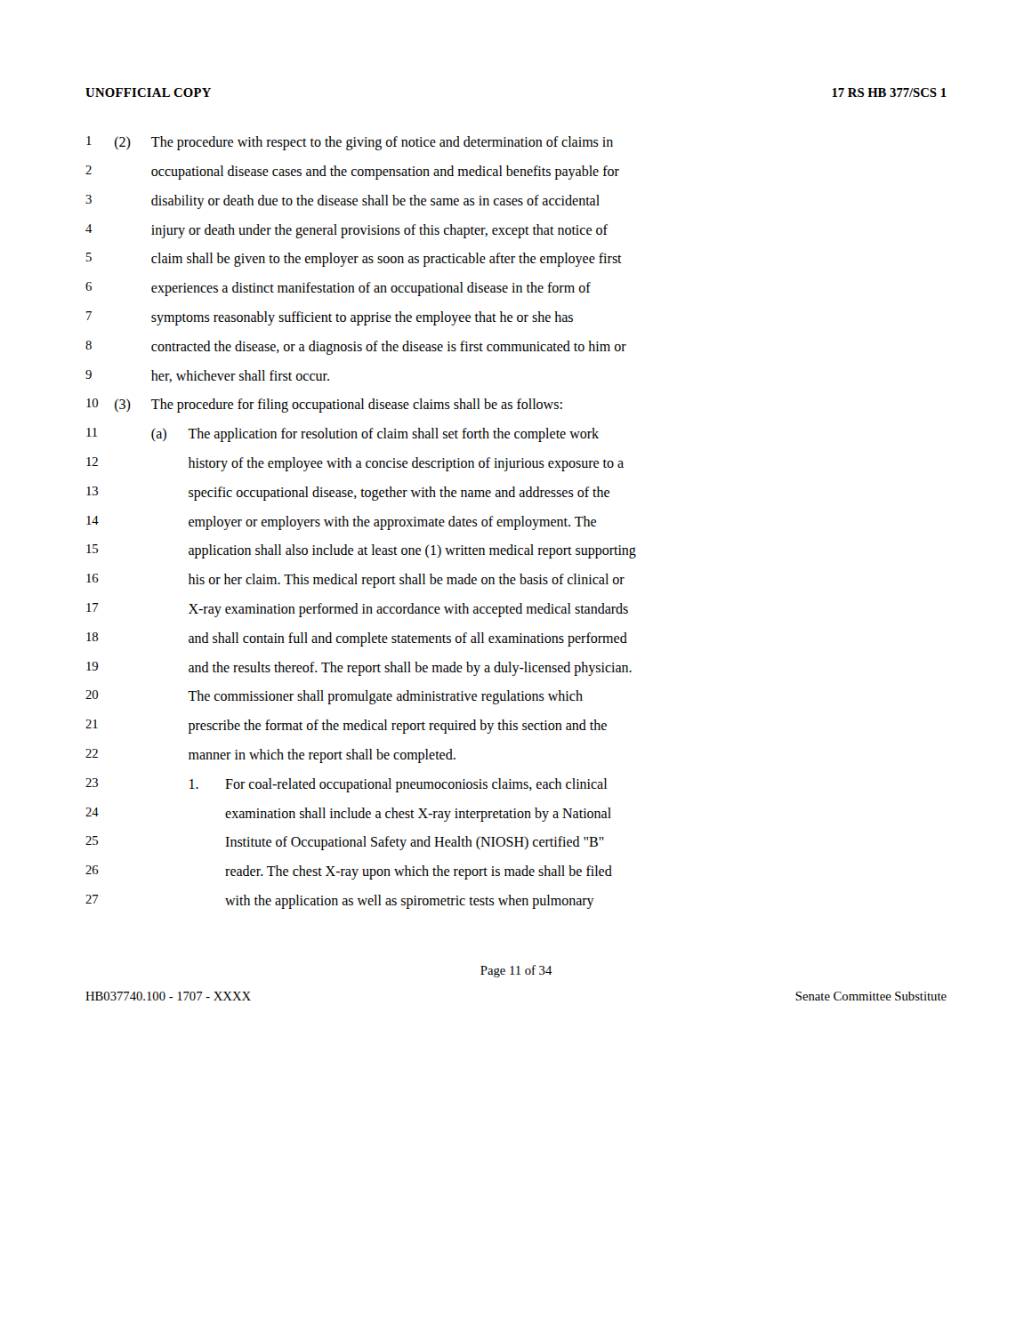UNOFFICIAL COPY
17 RS HB 377/SCS 1
| 1 | (2) | The procedure with respect to the giving of notice and determination of claims in |
| 2 | | occupational disease cases and the compensation and medical benefits payable for |
| 3 | | disability or death due to the disease shall be the same as in cases of accidental |
| 4 | | injury or death under the general provisions of this chapter, except that notice of |
| 5 | | claim shall be given to the employer as soon as practicable after the employee first |
| 6 | | experiences a distinct manifestation of an occupational disease in the form of |
| 7 | | symptoms reasonably sufficient to apprise the employee that he or she has |
| 8 | | contracted the disease, or a diagnosis of the disease is first communicated to him or |
| 9 | | her, whichever shall first occur. |
| 10 | (3) | The procedure for filing occupational disease claims shall be as follows: |
| 11 | | (a) | The application for resolution of claim shall set forth the complete work |
| 12 | | | history of the employee with a concise description of injurious exposure to a |
| 13 | | | specific occupational disease, together with the name and addresses of the |
| 14 | | | employer or employers with the approximate dates of employment. The |
| 15 | | | application shall also include at least one (1) written medical report supporting |
| 16 | | | his or her claim. This medical report shall be made on the basis of clinical or |
| 17 | | | X-ray examination performed in accordance with accepted medical standards |
| 18 | | | and shall contain full and complete statements of all examinations performed |
| 19 | | | and the results thereof. The report shall be made by a duly-licensed physician. |
| 20 | | | The commissioner shall promulgate administrative regulations which |
| 21 | | | prescribe the format of the medical report required by this section and the |
| 22 | | | manner in which the report shall be completed. |
| 23 | | | 1. | For coal-related occupational pneumoconiosis claims, each clinical |
| 24 | | | | examination shall include a chest X-ray interpretation by a National |
| 25 | | | | Institute of Occupational Safety and Health (NIOSH) certified "B" |
| 26 | | | | reader. The chest X-ray upon which the report is made shall be filed |
| 27 | | | | with the application as well as spirometric tests when pulmonary |
Page 11 of 34
HB037740.100 - 1707 - XXXX
Senate Committee Substitute